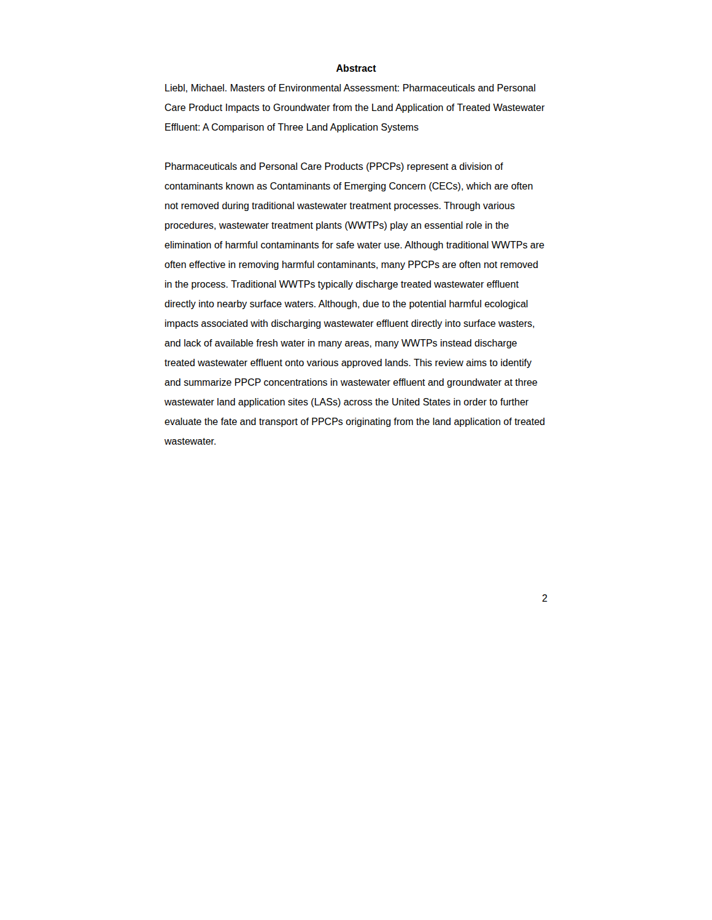Abstract
Liebl, Michael. Masters of Environmental Assessment: Pharmaceuticals and Personal Care Product Impacts to Groundwater from the Land Application of Treated Wastewater Effluent: A Comparison of Three Land Application Systems
Pharmaceuticals and Personal Care Products (PPCPs) represent a division of contaminants known as Contaminants of Emerging Concern (CECs), which are often not removed during traditional wastewater treatment processes. Through various procedures, wastewater treatment plants (WWTPs) play an essential role in the elimination of harmful contaminants for safe water use. Although traditional WWTPs are often effective in removing harmful contaminants, many PPCPs are often not removed in the process. Traditional WWTPs typically discharge treated wastewater effluent directly into nearby surface waters. Although, due to the potential harmful ecological impacts associated with discharging wastewater effluent directly into surface wasters, and lack of available fresh water in many areas, many WWTPs instead discharge treated wastewater effluent onto various approved lands. This review aims to identify and summarize PPCP concentrations in wastewater effluent and groundwater at three wastewater land application sites (LASs) across the United States in order to further evaluate the fate and transport of PPCPs originating from the land application of treated wastewater.
2